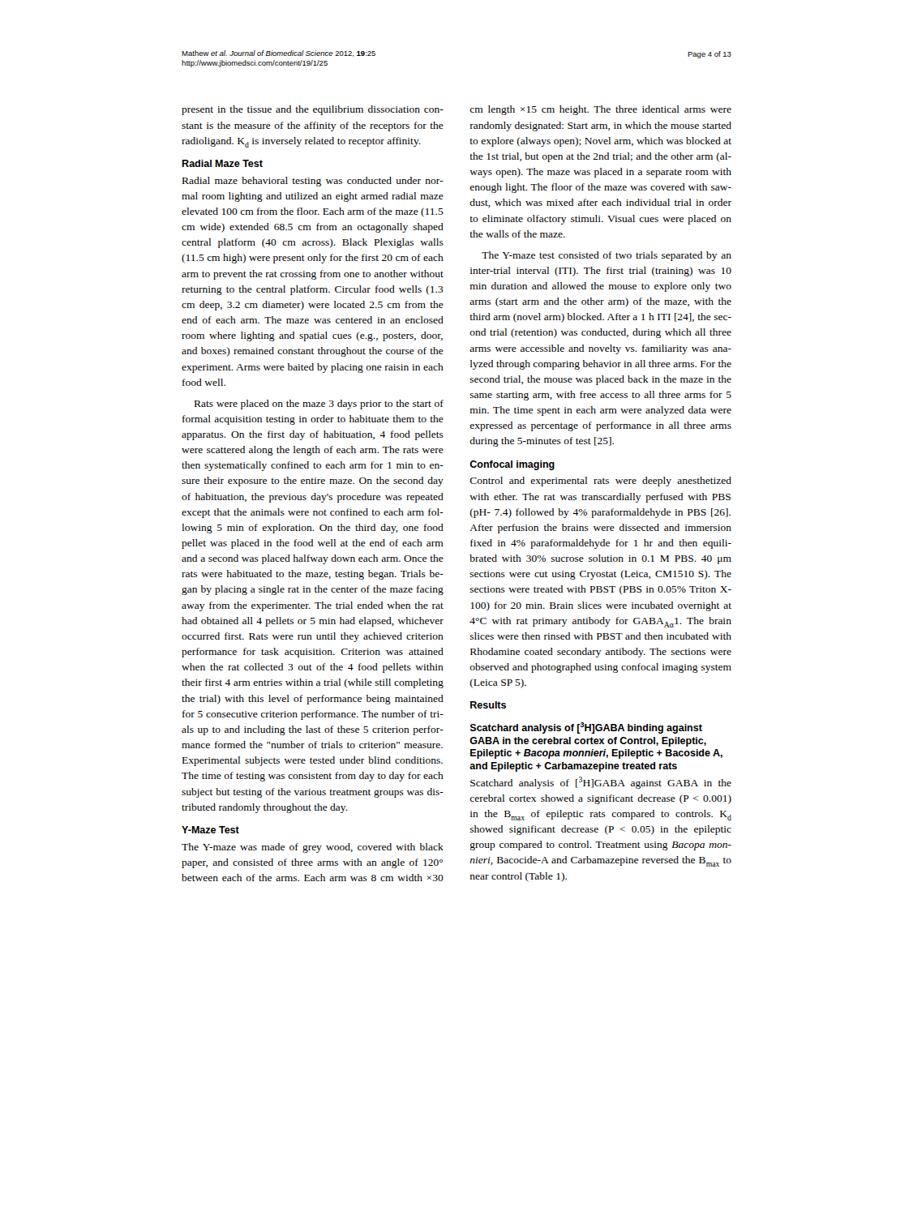Mathew et al. Journal of Biomedical Science 2012, 19:25
http://www.jbiomedsci.com/content/19/1/25
Page 4 of 13
present in the tissue and the equilibrium dissociation constant is the measure of the affinity of the receptors for the radioligand. Kd is inversely related to receptor affinity.
Radial Maze Test
Radial maze behavioral testing was conducted under normal room lighting and utilized an eight armed radial maze elevated 100 cm from the floor. Each arm of the maze (11.5 cm wide) extended 68.5 cm from an octagonally shaped central platform (40 cm across). Black Plexiglas walls (11.5 cm high) were present only for the first 20 cm of each arm to prevent the rat crossing from one to another without returning to the central platform. Circular food wells (1.3 cm deep, 3.2 cm diameter) were located 2.5 cm from the end of each arm. The maze was centered in an enclosed room where lighting and spatial cues (e.g., posters, door, and boxes) remained constant throughout the course of the experiment. Arms were baited by placing one raisin in each food well.
Rats were placed on the maze 3 days prior to the start of formal acquisition testing in order to habituate them to the apparatus. On the first day of habituation, 4 food pellets were scattered along the length of each arm. The rats were then systematically confined to each arm for 1 min to ensure their exposure to the entire maze. On the second day of habituation, the previous day's procedure was repeated except that the animals were not confined to each arm following 5 min of exploration. On the third day, one food pellet was placed in the food well at the end of each arm and a second was placed halfway down each arm. Once the rats were habituated to the maze, testing began. Trials began by placing a single rat in the center of the maze facing away from the experimenter. The trial ended when the rat had obtained all 4 pellets or 5 min had elapsed, whichever occurred first. Rats were run until they achieved criterion performance for task acquisition. Criterion was attained when the rat collected 3 out of the 4 food pellets within their first 4 arm entries within a trial (while still completing the trial) with this level of performance being maintained for 5 consecutive criterion performance. The number of trials up to and including the last of these 5 criterion performance formed the "number of trials to criterion" measure. Experimental subjects were tested under blind conditions. The time of testing was consistent from day to day for each subject but testing of the various treatment groups was distributed randomly throughout the day.
Y-Maze Test
The Y-maze was made of grey wood, covered with black paper, and consisted of three arms with an angle of 120° between each of the arms. Each arm was 8 cm width ×30 cm length ×15 cm height. The three identical arms were randomly designated: Start arm, in which the mouse started to explore (always open); Novel arm, which was blocked at the 1st trial, but open at the 2nd trial; and the other arm (always open). The maze was placed in a separate room with enough light. The floor of the maze was covered with sawdust, which was mixed after each individual trial in order to eliminate olfactory stimuli. Visual cues were placed on the walls of the maze.
The Y-maze test consisted of two trials separated by an inter-trial interval (ITI). The first trial (training) was 10 min duration and allowed the mouse to explore only two arms (start arm and the other arm) of the maze, with the third arm (novel arm) blocked. After a 1 h ITI [24], the second trial (retention) was conducted, during which all three arms were accessible and novelty vs. familiarity was analyzed through comparing behavior in all three arms. For the second trial, the mouse was placed back in the maze in the same starting arm, with free access to all three arms for 5 min. The time spent in each arm were analyzed data were expressed as percentage of performance in all three arms during the 5-minutes of test [25].
Confocal imaging
Control and experimental rats were deeply anesthetized with ether. The rat was transcardially perfused with PBS (pH- 7.4) followed by 4% paraformaldehyde in PBS [26]. After perfusion the brains were dissected and immersion fixed in 4% paraformaldehyde for 1 hr and then equilibrated with 30% sucrose solution in 0.1 M PBS. 40 μm sections were cut using Cryostat (Leica, CM1510 S). The sections were treated with PBST (PBS in 0.05% Triton X-100) for 20 min. Brain slices were incubated overnight at 4°C with rat primary antibody for GABAAα1. The brain slices were then rinsed with PBST and then incubated with Rhodamine coated secondary antibody. The sections were observed and photographed using confocal imaging system (Leica SP 5).
Results
Scatchard analysis of [3H]GABA binding against GABA in the cerebral cortex of Control, Epileptic, Epileptic + Bacopa monnieri, Epileptic + Bacoside A, and Epileptic + Carbamazepine treated rats
Scatchard analysis of [3H]GABA against GABA in the cerebral cortex showed a significant decrease (P < 0.001) in the Bmax of epileptic rats compared to controls. Kd showed significant decrease (P < 0.05) in the epileptic group compared to control. Treatment using Bacopa monnieri, Bacocide-A and Carbamazepine reversed the Bmax to near control (Table 1).